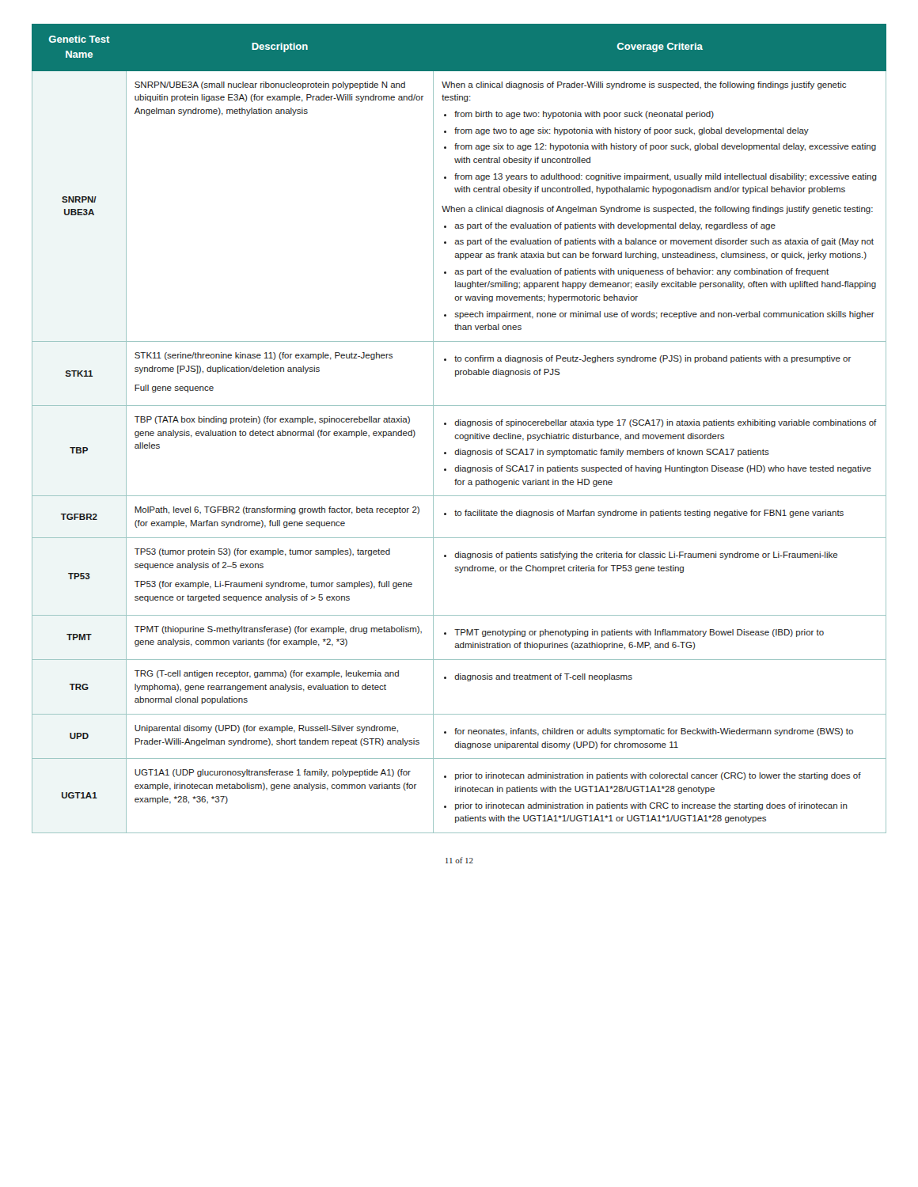| Genetic Test Name | Description | Coverage Criteria |
| --- | --- | --- |
| SNRPN/ UBE3A | SNRPN/UBE3A (small nuclear ribonucleoprotein polypeptide N and ubiquitin protein ligase E3A) (for example, Prader-Willi syndrome and/or Angelman syndrome), methylation analysis | When a clinical diagnosis of Prader-Willi syndrome is suspected, the following findings justify genetic testing: from birth to age two: hypotonia with poor suck (neonatal period) from age two to age six: hypotonia with history of poor suck, global developmental delay from age six to age 12: hypotonia with history of poor suck, global developmental delay, excessive eating with central obesity if uncontrolled from age 13 years to adulthood: cognitive impairment, usually mild intellectual disability; excessive eating with central obesity if uncontrolled, hypothalamic hypogonadism and/or typical behavior problems When a clinical diagnosis of Angelman Syndrome is suspected, the following findings justify genetic testing: as part of the evaluation of patients with developmental delay, regardless of age as part of the evaluation of patients with a balance or movement disorder such as ataxia of gait (May not appear as frank ataxia but can be forward lurching, unsteadiness, clumsiness, or quick, jerky motions.) as part of the evaluation of patients with uniqueness of behavior: any combination of frequent laughter/smiling; apparent happy demeanor; easily excitable personality, often with uplifted hand-flapping or waving movements; hypermotoric behavior speech impairment, none or minimal use of words; receptive and non-verbal communication skills higher than verbal ones |
| STK11 | STK11 (serine/threonine kinase 11) (for example, Peutz-Jeghers syndrome [PJS]), duplication/deletion analysis Full gene sequence | to confirm a diagnosis of Peutz-Jeghers syndrome (PJS) in proband patients with a presumptive or probable diagnosis of PJS |
| TBP | TBP (TATA box binding protein) (for example, spinocerebellar ataxia) gene analysis, evaluation to detect abnormal (for example, expanded) alleles | diagnosis of spinocerebellar ataxia type 17 (SCA17) in ataxia patients exhibiting variable combinations of cognitive decline, psychiatric disturbance, and movement disorders diagnosis of SCA17 in symptomatic family members of known SCA17 patients diagnosis of SCA17 in patients suspected of having Huntington Disease (HD) who have tested negative for a pathogenic variant in the HD gene |
| TGFBR2 | MolPath, level 6, TGFBR2 (transforming growth factor, beta receptor 2) (for example, Marfan syndrome), full gene sequence | to facilitate the diagnosis of Marfan syndrome in patients testing negative for FBN1 gene variants |
| TP53 | TP53 (tumor protein 53) (for example, tumor samples), targeted sequence analysis of 2–5 exons TP53 (for example, Li-Fraumeni syndrome, tumor samples), full gene sequence or targeted sequence analysis of > 5 exons | diagnosis of patients satisfying the criteria for classic Li-Fraumeni syndrome or Li-Fraumeni-like syndrome, or the Chompret criteria for TP53 gene testing |
| TPMT | TPMT (thiopurine S-methyltransferase) (for example, drug metabolism), gene analysis, common variants (for example, *2, *3) | TPMT genotyping or phenotyping in patients with Inflammatory Bowel Disease (IBD) prior to administration of thiopurines (azathioprine, 6-MP, and 6-TG) |
| TRG | TRG (T-cell antigen receptor, gamma) (for example, leukemia and lymphoma), gene rearrangement analysis, evaluation to detect abnormal clonal populations | diagnosis and treatment of T-cell neoplasms |
| UPD | Uniparental disomy (UPD) (for example, Russell-Silver syndrome, Prader-Willi-Angelman syndrome), short tandem repeat (STR) analysis | for neonates, infants, children or adults symptomatic for Beckwith-Wiedermann syndrome (BWS) to diagnose uniparental disomy (UPD) for chromosome 11 |
| UGT1A1 | UGT1A1 (UDP glucuronosyltransferase 1 family, polypeptide A1) (for example, irinotecan metabolism), gene analysis, common variants (for example, *28, *36, *37) | prior to irinotecan administration in patients with colorectal cancer (CRC) to lower the starting does of irinotecan in patients with the UGT1A1*28/UGT1A1*28 genotype prior to irinotecan administration in patients with CRC to increase the starting does of irinotecan in patients with the UGT1A1*1/UGT1A1*1 or UGT1A1*1/UGT1A1*28 genotypes |
11 of 12